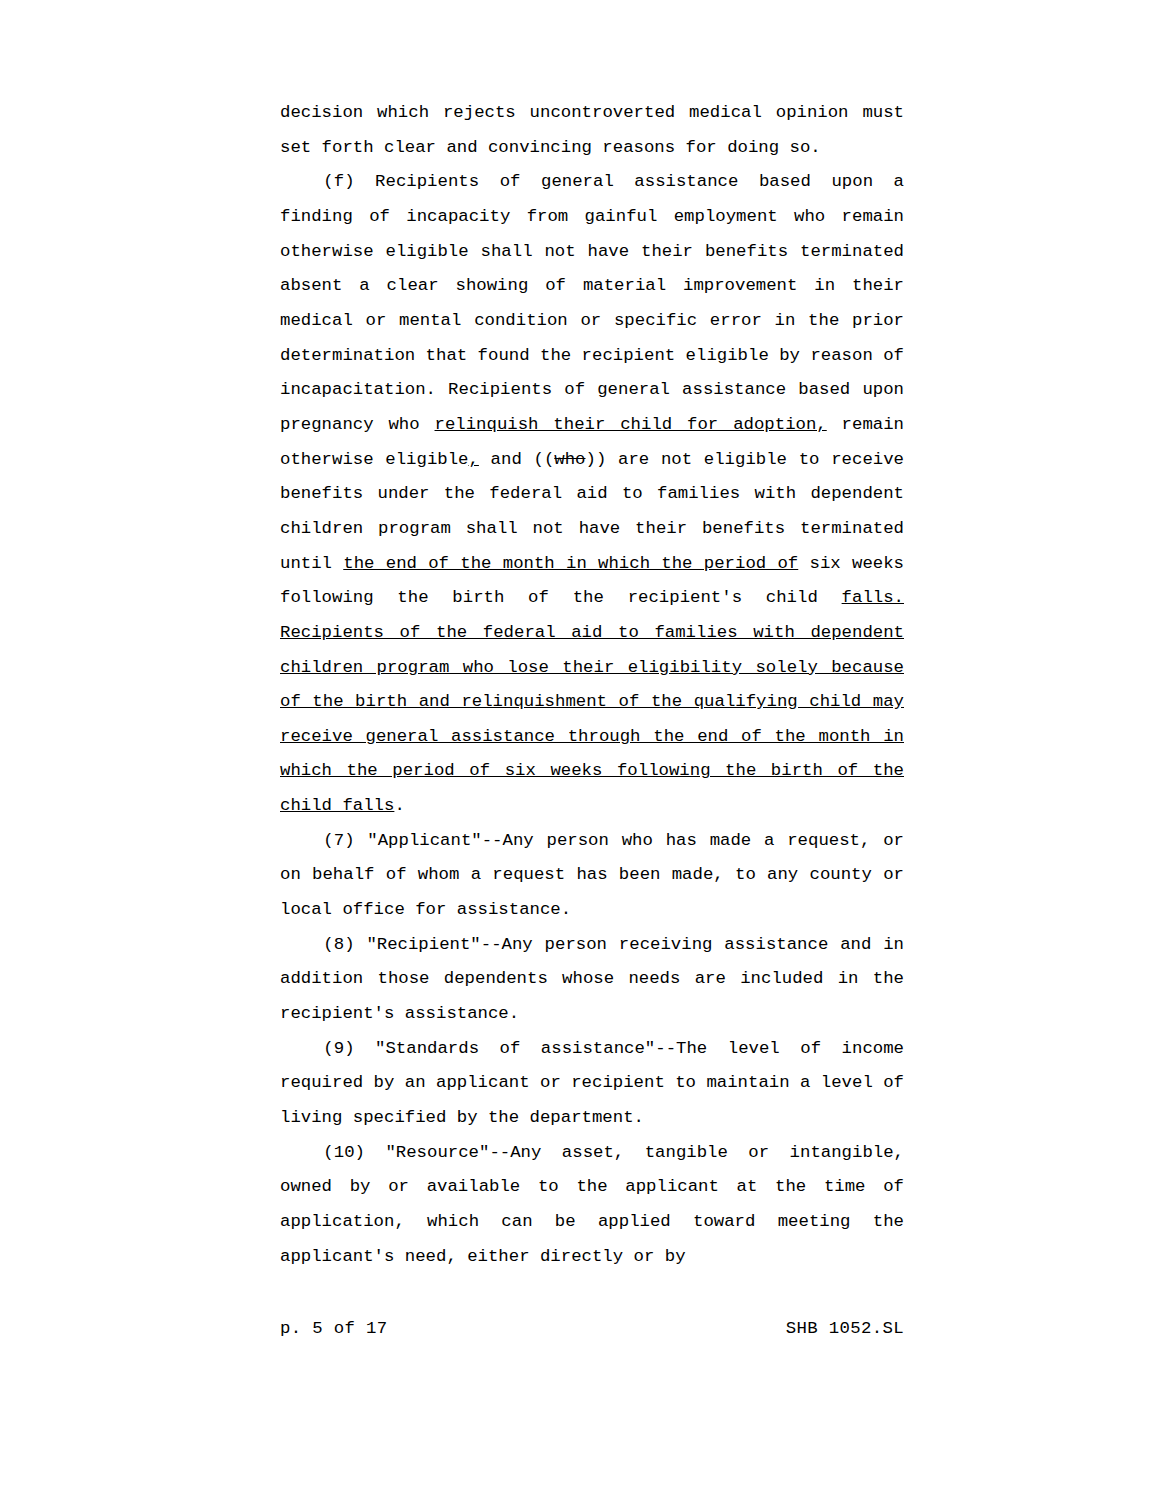decision which rejects uncontroverted medical opinion must set forth clear and convincing reasons for doing so.
(f) Recipients of general assistance based upon a finding of incapacity from gainful employment who remain otherwise eligible shall not have their benefits terminated absent a clear showing of material improvement in their medical or mental condition or specific error in the prior determination that found the recipient eligible by reason of incapacitation. Recipients of general assistance based upon pregnancy who relinquish their child for adoption, remain otherwise eligible, and ((who)) are not eligible to receive benefits under the federal aid to families with dependent children program shall not have their benefits terminated until the end of the month in which the period of six weeks following the birth of the recipient's child falls. Recipients of the federal aid to families with dependent children program who lose their eligibility solely because of the birth and relinquishment of the qualifying child may receive general assistance through the end of the month in which the period of six weeks following the birth of the child falls.
(7) "Applicant"--Any person who has made a request, or on behalf of whom a request has been made, to any county or local office for assistance.
(8) "Recipient"--Any person receiving assistance and in addition those dependents whose needs are included in the recipient's assistance.
(9) "Standards of assistance"--The level of income required by an applicant or recipient to maintain a level of living specified by the department.
(10) "Resource"--Any asset, tangible or intangible, owned by or available to the applicant at the time of application, which can be applied toward meeting the applicant's need, either directly or by
p. 5 of 17 SHB 1052.SL